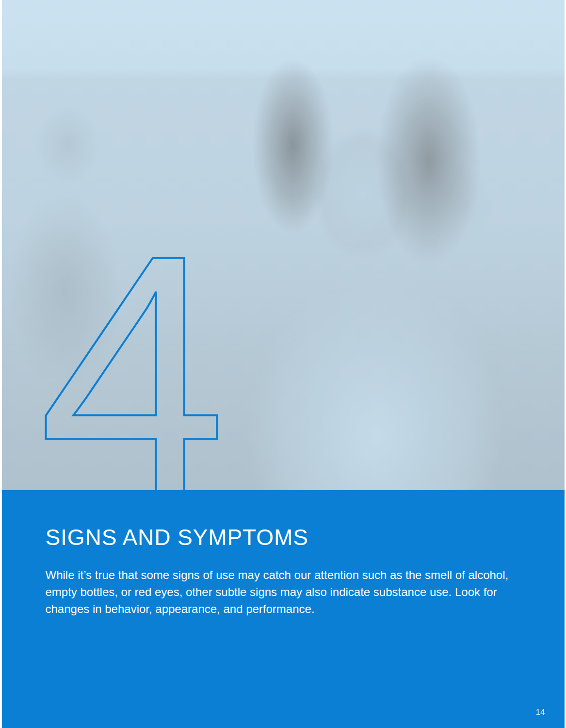4
Signs and Symptoms
While it’s true that some signs of use may catch our attention such as the smell of alcohol, empty bottles, or red eyes, other subtle signs may also indicate substance use. Look for changes in behavior, appearance, and performance.
14